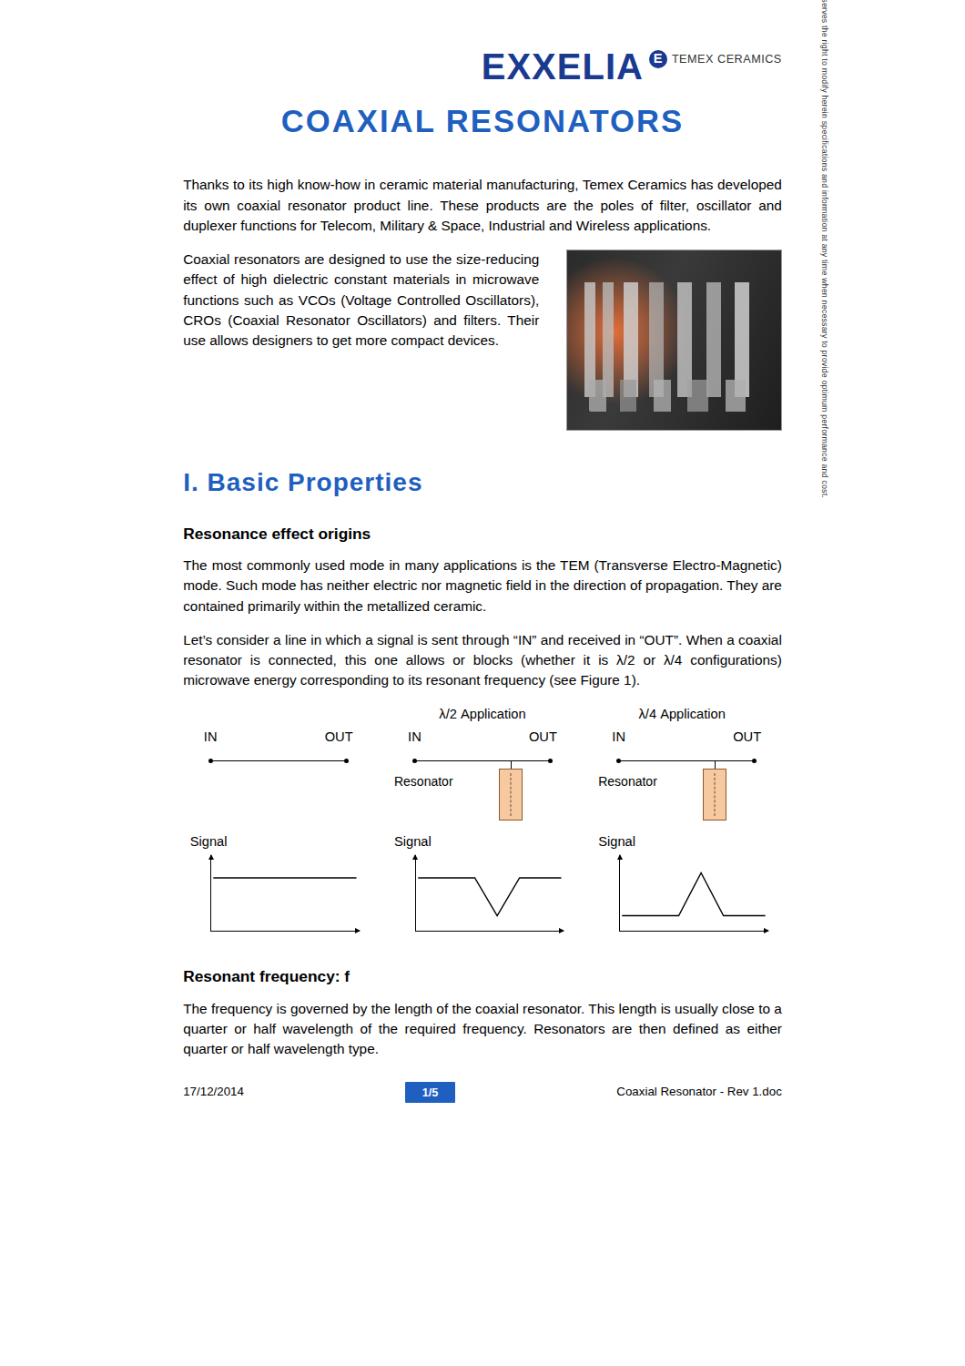EXXELIA
E TEMEX CERAMICS
COAXIAL RESONATORS
Thanks to its high know-how in ceramic material manufacturing, Temex Ceramics has developed its own coaxial resonator product line. These products are the poles of filter, oscillator and duplexer functions for Telecom, Military & Space, Industrial and Wireless applications.
Coaxial resonators are designed to use the size-reducing effect of high dielectric constant materials in microwave functions such as VCOs (Voltage Controlled Oscillators), CROs (Coaxial Resonator Oscillators) and filters. Their use allows designers to get more compact devices.
I. Basic Properties
Resonance effect origins
The most commonly used mode in many applications is the TEM (Transverse Electro-Magnetic) mode. Such mode has neither electric nor magnetic field in the direction of propagation. They are contained primarily within the metallized ceramic.
Let’s consider a line in which a signal is sent through “IN” and received in “OUT”. When a coaxial resonator is connected, this one allows or blocks (whether it is λ/2 or λ/4 configurations) microwave energy corresponding to its resonant frequency (see Figure 1).
λ/2 Application
λ/4 Application
IN OUT
Signal
IN OUT
Resonator
Signal
IN OUT
Resonator
Signal
Resonant frequency: f
The frequency is governed by the length of the coaxial resonator. This length is usually close to a quarter or half wavelength of the required frequency. Resonators are then defined as either quarter or half wavelength type.
TEMEX CERAMICS reserves the right to modify herein specifications and information at any time when necessary to provide optimum performance and cost.
17/12/2014
1/5
Coaxial Resonator - Rev 1.doc